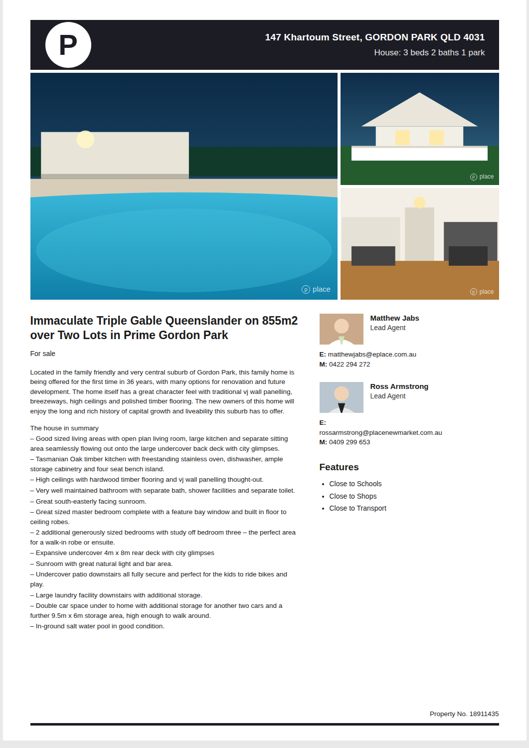P
147 Khartoum Street, GORDON PARK QLD 4031
House: 3 beds 2 baths 1 park
pplace
pplace
pplace
Immaculate Triple Gable Queenslander on 855m2 over Two Lots in Prime Gordon Park
For sale
Located in the family friendly and very central suburb of Gordon Park, this family home is being offered for the first time in 36 years, with many options for renovation and future development. The home itself has a great character feel with traditional vj wall panelling, breezeways, high ceilings and polished timber flooring. The new owners of this home will enjoy the long and rich history of capital growth and liveability this suburb has to offer.
The house in summary
– Good sized living areas with open plan living room, large kitchen and separate sitting area seamlessly flowing out onto the large undercover back deck with city glimpses.
– Tasmanian Oak timber kitchen with freestanding stainless oven, dishwasher, ample storage cabinetry and four seat bench island.
– High ceilings with hardwood timber flooring and vj wall panelling thought-out.
– Very well maintained bathroom with separate bath, shower facilities and separate toilet.
– Great south-easterly facing sunroom.
– Great sized master bedroom complete with a feature bay window and built in floor to ceiling robes.
– 2 additional generously sized bedrooms with study off bedroom three – the perfect area for a walk-in robe or ensuite.
– Expansive undercover 4m x 8m rear deck with city glimpses
– Sunroom with great natural light and bar area.
– Undercover patio downstairs all fully secure and perfect for the kids to ride bikes and play.
– Large laundry facility downstairs with additional storage.
– Double car space under to home with additional storage for another two cars and a further 9.5m x 6m storage area, high enough to walk around.
– In-ground salt water pool in good condition.
Matthew Jabs
Lead Agent
E: matthewjabs@eplace.com.au
M: 0422 294 272
Ross Armstrong
Lead Agent
E:
rossarmstrong@placenewmarket.com.au
M: 0409 299 653
Features
Close to Schools
Close to Shops
Close to Transport
Property No. 18911435